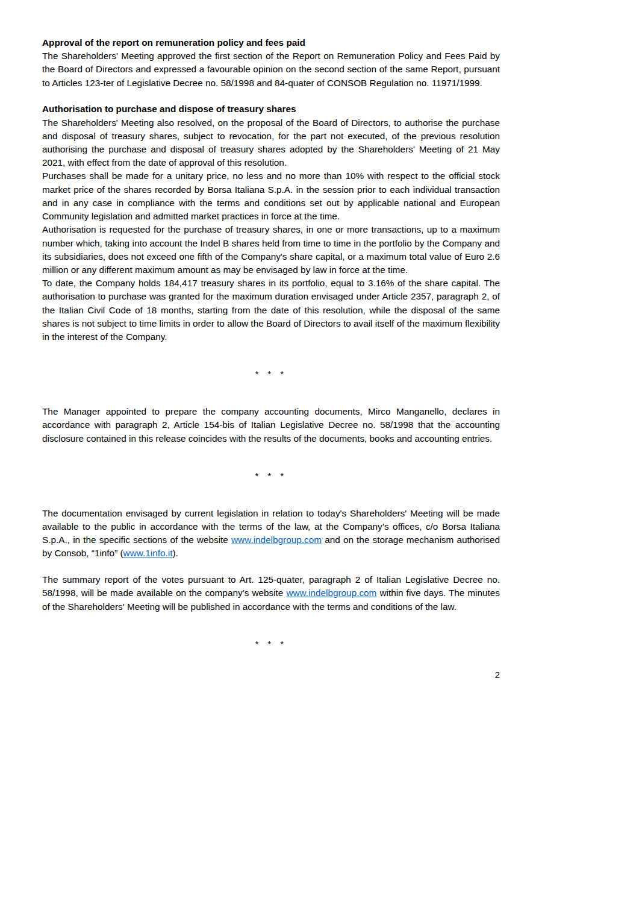Approval of the report on remuneration policy and fees paid
The Shareholders' Meeting approved the first section of the Report on Remuneration Policy and Fees Paid by the Board of Directors and expressed a favourable opinion on the second section of the same Report, pursuant to Articles 123-ter of Legislative Decree no. 58/1998 and 84-quater of CONSOB Regulation no. 11971/1999.
Authorisation to purchase and dispose of treasury shares
The Shareholders' Meeting also resolved, on the proposal of the Board of Directors, to authorise the purchase and disposal of treasury shares, subject to revocation, for the part not executed, of the previous resolution authorising the purchase and disposal of treasury shares adopted by the Shareholders' Meeting of 21 May 2021, with effect from the date of approval of this resolution.
Purchases shall be made for a unitary price, no less and no more than 10% with respect to the official stock market price of the shares recorded by Borsa Italiana S.p.A. in the session prior to each individual transaction and in any case in compliance with the terms and conditions set out by applicable national and European Community legislation and admitted market practices in force at the time.
Authorisation is requested for the purchase of treasury shares, in one or more transactions, up to a maximum number which, taking into account the Indel B shares held from time to time in the portfolio by the Company and its subsidiaries, does not exceed one fifth of the Company's share capital, or a maximum total value of Euro 2.6 million or any different maximum amount as may be envisaged by law in force at the time.
To date, the Company holds 184,417 treasury shares in its portfolio, equal to 3.16% of the share capital. The authorisation to purchase was granted for the maximum duration envisaged under Article 2357, paragraph 2, of the Italian Civil Code of 18 months, starting from the date of this resolution, while the disposal of the same shares is not subject to time limits in order to allow the Board of Directors to avail itself of the maximum flexibility in the interest of the Company.
* * *
The Manager appointed to prepare the company accounting documents, Mirco Manganello, declares in accordance with paragraph 2, Article 154-bis of Italian Legislative Decree no. 58/1998 that the accounting disclosure contained in this release coincides with the results of the documents, books and accounting entries.
* * *
The documentation envisaged by current legislation in relation to today's Shareholders' Meeting will be made available to the public in accordance with the terms of the law, at the Company’s offices, c/o Borsa Italiana S.p.A., in the specific sections of the website www.indelbgroup.com and on the storage mechanism authorised by Consob, “1info” (www.1info.it).
The summary report of the votes pursuant to Art. 125-quater, paragraph 2 of Italian Legislative Decree no. 58/1998, will be made available on the company’s website www.indelbgroup.com within five days. The minutes of the Shareholders' Meeting will be published in accordance with the terms and conditions of the law.
* * *
2